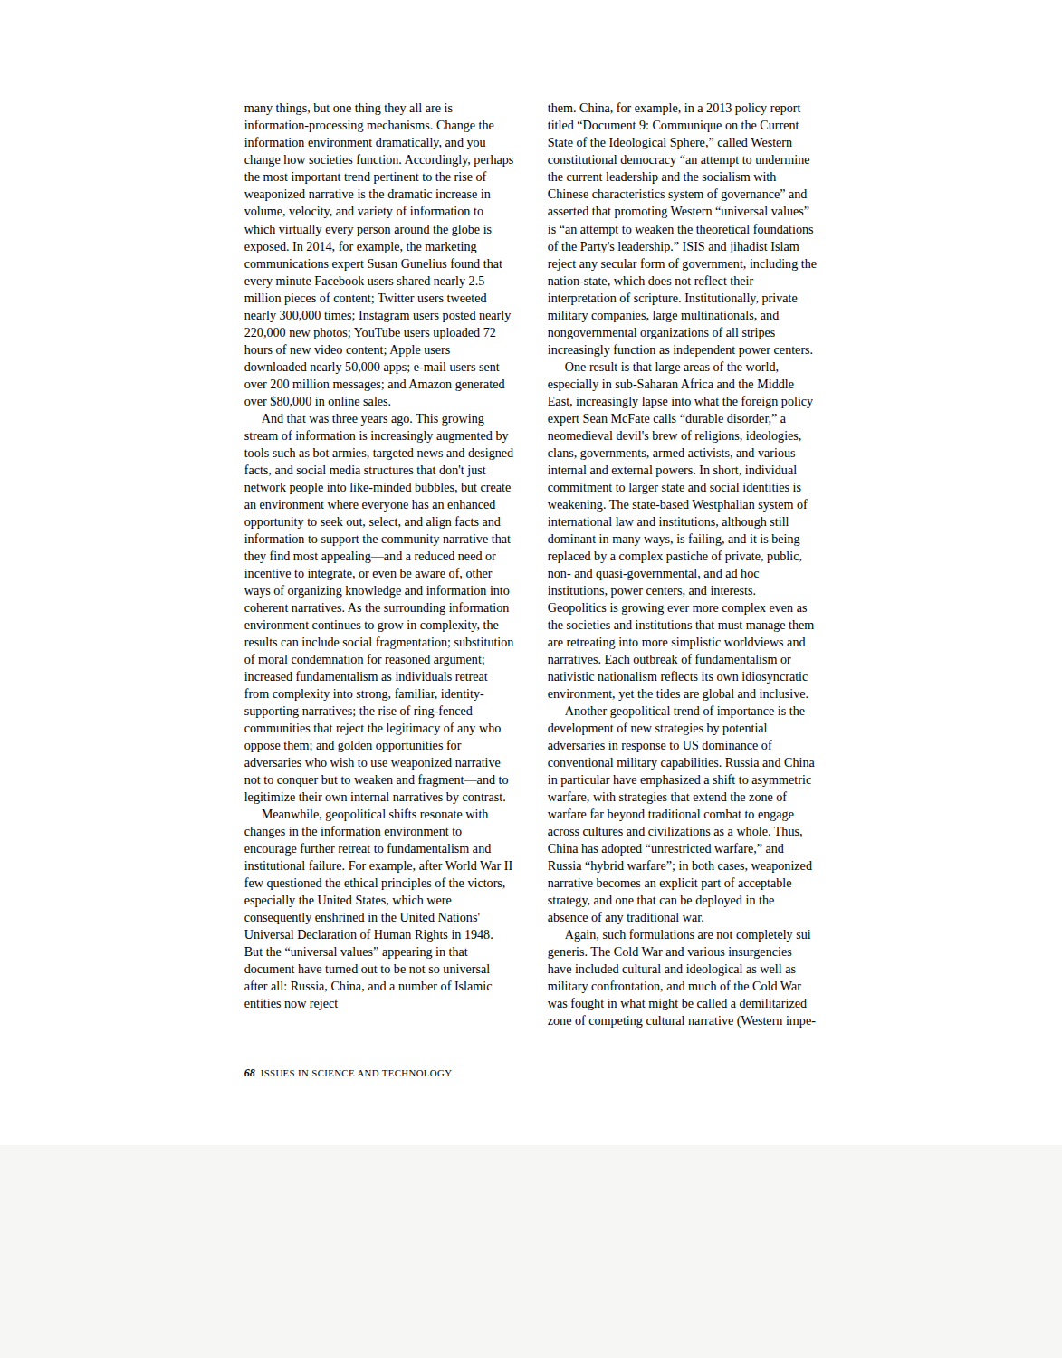many things, but one thing they all are is information-processing mechanisms. Change the information environment dramatically, and you change how societies function. Accordingly, perhaps the most important trend pertinent to the rise of weaponized narrative is the dramatic increase in volume, velocity, and variety of information to which virtually every person around the globe is exposed. In 2014, for example, the marketing communications expert Susan Gunelius found that every minute Facebook users shared nearly 2.5 million pieces of content; Twitter users tweeted nearly 300,000 times; Instagram users posted nearly 220,000 new photos; YouTube users uploaded 72 hours of new video content; Apple users downloaded nearly 50,000 apps; e-mail users sent over 200 million messages; and Amazon generated over $80,000 in online sales.
And that was three years ago. This growing stream of information is increasingly augmented by tools such as bot armies, targeted news and designed facts, and social media structures that don't just network people into like-minded bubbles, but create an environment where everyone has an enhanced opportunity to seek out, select, and align facts and information to support the community narrative that they find most appealing—and a reduced need or incentive to integrate, or even be aware of, other ways of organizing knowledge and information into coherent narratives. As the surrounding information environment continues to grow in complexity, the results can include social fragmentation; substitution of moral condemnation for reasoned argument; increased fundamentalism as individuals retreat from complexity into strong, familiar, identity-supporting narratives; the rise of ring-fenced communities that reject the legitimacy of any who oppose them; and golden opportunities for adversaries who wish to use weaponized narrative not to conquer but to weaken and fragment—and to legitimize their own internal narratives by contrast.
Meanwhile, geopolitical shifts resonate with changes in the information environment to encourage further retreat to fundamentalism and institutional failure. For example, after World War II few questioned the ethical principles of the victors, especially the United States, which were consequently enshrined in the United Nations' Universal Declaration of Human Rights in 1948. But the “universal values” appearing in that document have turned out to be not so universal after all: Russia, China, and a number of Islamic entities now reject
them. China, for example, in a 2013 policy report titled “Document 9: Communique on the Current State of the Ideological Sphere,” called Western constitutional democracy “an attempt to undermine the current leadership and the socialism with Chinese characteristics system of governance” and asserted that promoting Western “universal values” is “an attempt to weaken the theoretical foundations of the Party's leadership.” ISIS and jihadist Islam reject any secular form of government, including the nation-state, which does not reflect their interpretation of scripture. Institutionally, private military companies, large multinationals, and nongovernmental organizations of all stripes increasingly function as independent power centers.
One result is that large areas of the world, especially in sub-Saharan Africa and the Middle East, increasingly lapse into what the foreign policy expert Sean McFate calls “durable disorder,” a neomedieval devil's brew of religions, ideologies, clans, governments, armed activists, and various internal and external powers. In short, individual commitment to larger state and social identities is weakening. The state-based Westphalian system of international law and institutions, although still dominant in many ways, is failing, and it is being replaced by a complex pastiche of private, public, non- and quasi-governmental, and ad hoc institutions, power centers, and interests. Geopolitics is growing ever more complex even as the societies and institutions that must manage them are retreating into more simplistic worldviews and narratives. Each outbreak of fundamentalism or nativistic nationalism reflects its own idiosyncratic environment, yet the tides are global and inclusive.
Another geopolitical trend of importance is the development of new strategies by potential adversaries in response to US dominance of conventional military capabilities. Russia and China in particular have emphasized a shift to asymmetric warfare, with strategies that extend the zone of warfare far beyond traditional combat to engage across cultures and civilizations as a whole. Thus, China has adopted “unrestricted warfare,” and Russia “hybrid warfare”; in both cases, weaponized narrative becomes an explicit part of acceptable strategy, and one that can be deployed in the absence of any traditional war.
Again, such formulations are not completely sui generis. The Cold War and various insurgencies have included cultural and ideological as well as military confrontation, and much of the Cold War was fought in what might be called a demilitarized zone of competing cultural narrative (Western impe-
68 Issues in Science and Technology